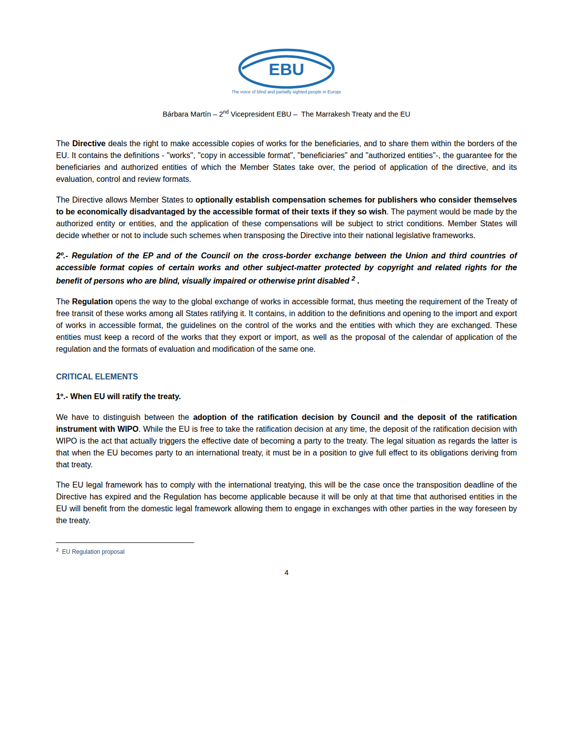EBU The voice of blind and partially sighted people in Europe
Bárbara Martín – 2nd Vicepresident EBU – The Marrakesh Treaty and the EU
The Directive deals the right to make accessible copies of works for the beneficiaries, and to share them within the borders of the EU. It contains the definitions - "works", "copy in accessible format", "beneficiaries" and "authorized entities"-, the guarantee for the beneficiaries and authorized entities of which the Member States take over, the period of application of the directive, and its evaluation, control and review formats.
The Directive allows Member States to optionally establish compensation schemes for publishers who consider themselves to be economically disadvantaged by the accessible format of their texts if they so wish. The payment would be made by the authorized entity or entities, and the application of these compensations will be subject to strict conditions. Member States will decide whether or not to include such schemes when transposing the Directive into their national legislative frameworks.
2º.- Regulation of the EP and of the Council on the cross-border exchange between the Union and third countries of accessible format copies of certain works and other subject-matter protected by copyright and related rights for the benefit of persons who are blind, visually impaired or otherwise print disabled 2 .
The Regulation opens the way to the global exchange of works in accessible format, thus meeting the requirement of the Treaty of free transit of these works among all States ratifying it. It contains, in addition to the definitions and opening to the import and export of works in accessible format, the guidelines on the control of the works and the entities with which they are exchanged. These entities must keep a record of the works that they export or import, as well as the proposal of the calendar of application of the regulation and the formats of evaluation and modification of the same one.
CRITICAL ELEMENTS
1º.- When EU will ratify the treaty.
We have to distinguish between the adoption of the ratification decision by Council and the deposit of the ratification instrument with WIPO. While the EU is free to take the ratification decision at any time, the deposit of the ratification decision with WIPO is the act that actually triggers the effective date of becoming a party to the treaty. The legal situation as regards the latter is that when the EU becomes party to an international treaty, it must be in a position to give full effect to its obligations deriving from that treaty.
The EU legal framework has to comply with the international treatying, this will be the case once the transposition deadline of the Directive has expired and the Regulation has become applicable because it will be only at that time that authorised entities in the EU will benefit from the domestic legal framework allowing them to engage in exchanges with other parties in the way foreseen by the treaty.
2 EU Regulation proposal
4